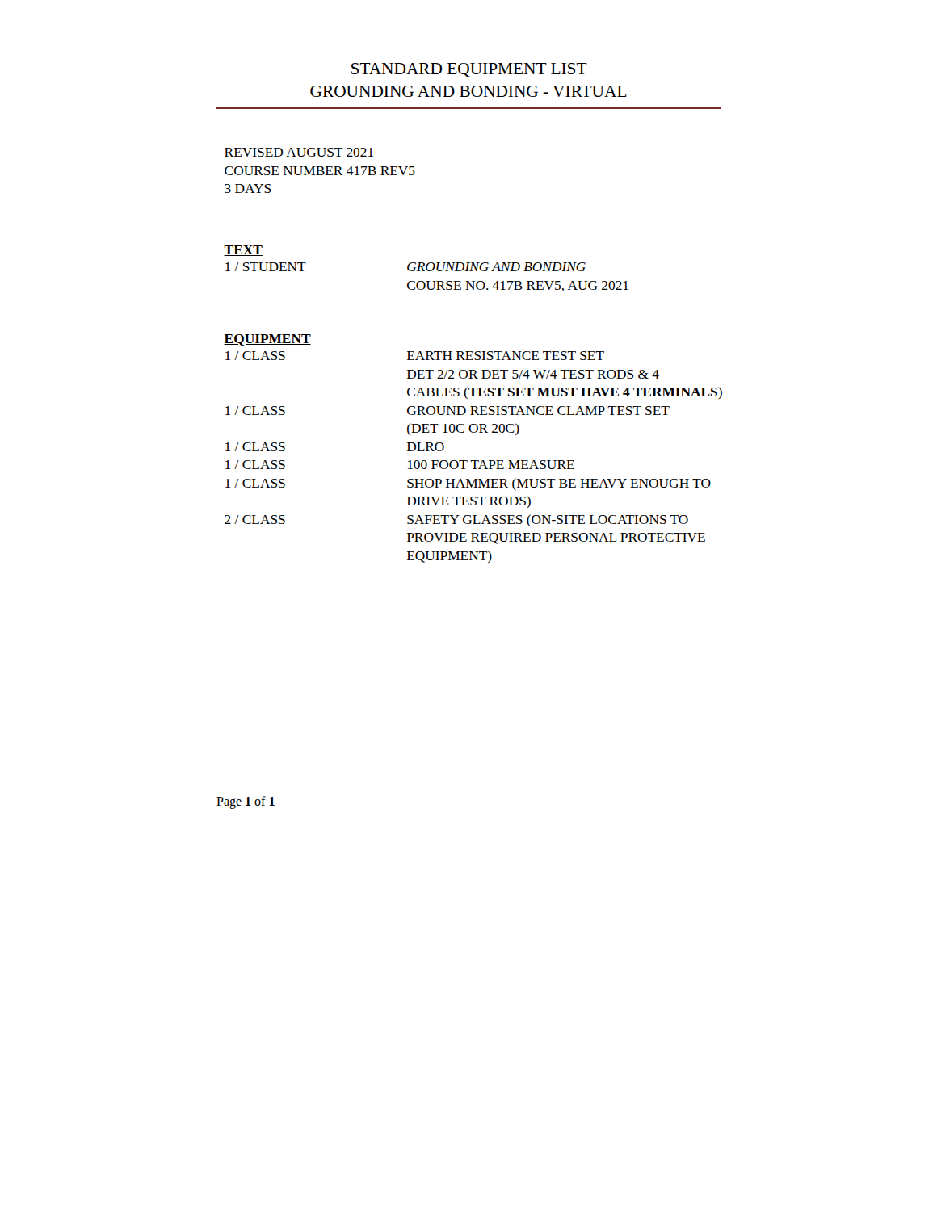STANDARD EQUIPMENT LIST GROUNDING AND BONDING - VIRTUAL
REVISED AUGUST 2021
COURSE NUMBER 417B REV5
3 DAYS
TEXT
| 1 / STUDENT | GROUNDING AND BONDING |
| | COURSE NO. 417B REV5, AUG 2021 |
EQUIPMENT
| 1 / CLASS | EARTH RESISTANCE TEST SET |
| | DET 2/2 OR DET 5/4 W/4 TEST RODS & 4 |
| | CABLES ( TEST SET MUST HAVE 4 TERMINALS ) |
| 1 / CLASS | GROUND RESISTANCE CLAMP TEST SET |
| | (DET 10C OR 20C) |
| 1 / CLASS | DLRO |
| 1 / CLASS | 100 FOOT TAPE MEASURE |
| 1 / CLASS | SHOP HAMMER (MUST BE HEAVY ENOUGH TO |
| | DRIVE TEST RODS) |
| 2 / CLASS | SAFETY GLASSES (ON-SITE LOCATIONS TO |
| | PROVIDE REQUIRED PERSONAL PROTECTIVE |
| | EQUIPMENT) |
Page 1 of 1